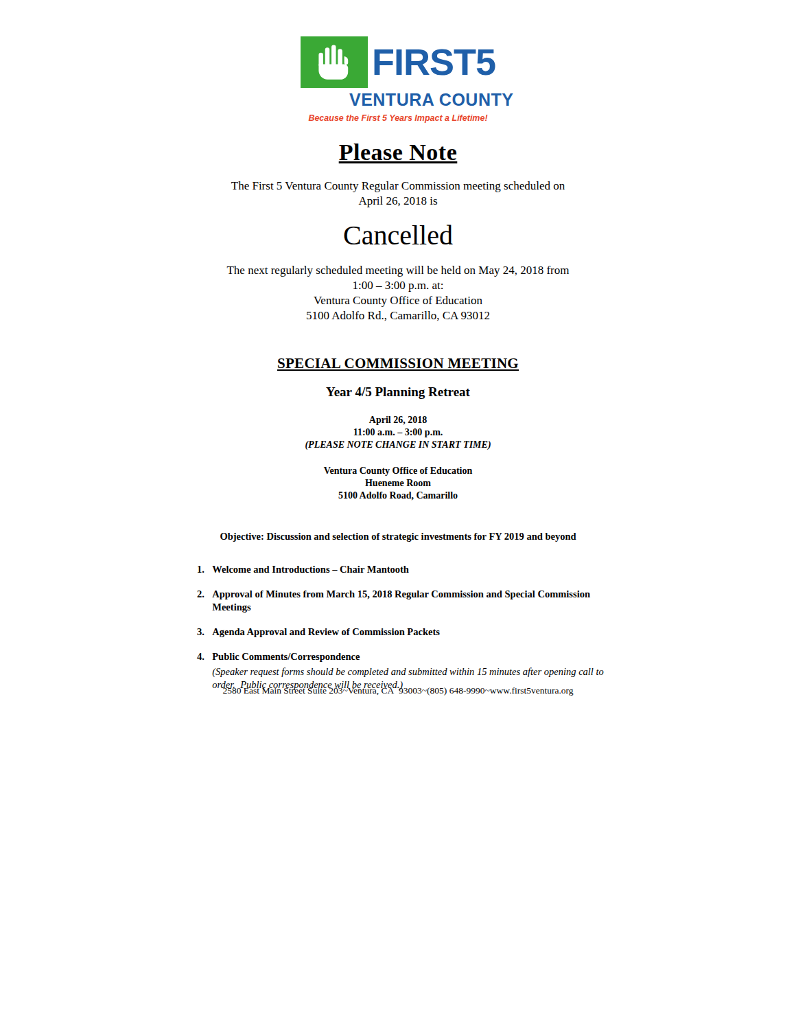FIRST5
VENTURA COUNTY
Because the First 5 Years Impact a Lifetime!
Please Note
The First 5 Ventura County Regular Commission meeting scheduled on
April 26, 2018 is
Cancelled
The next regularly scheduled meeting will be held on May 24, 2018 from
1:00 – 3:00 p.m. at:
Ventura County Office of Education
5100 Adolfo Rd., Camarillo, CA 93012
SPECIAL COMMISSION MEETING
Year 4/5 Planning Retreat
April 26, 2018
11:00 a.m. – 3:00 p.m.
(PLEASE NOTE CHANGE IN START TIME)
Ventura County Office of Education
Hueneme Room
5100 Adolfo Road, Camarillo
Objective: Discussion and selection of strategic investments for FY 2019 and beyond
Welcome and Introductions – Chair Mantooth
Approval of Minutes from March 15, 2018 Regular Commission and Special Commission Meetings
Agenda Approval and Review of Commission Packets
Public Comments/Correspondence (Speaker request forms should be completed and submitted within 15 minutes after opening call to order. Public correspondence will be received.)
2580 East Main Street Suite 203~Ventura, CA 93003~(805) 648-9990~www.first5ventura.org